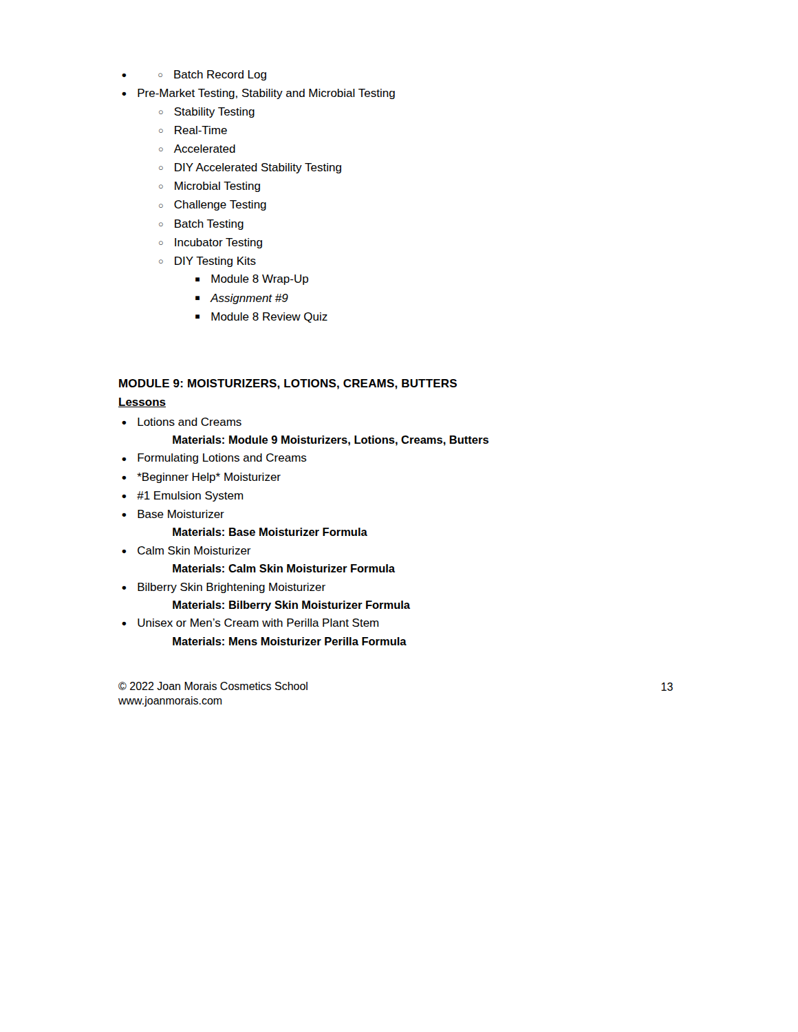Batch Record Log
Pre-Market Testing, Stability and Microbial Testing
Stability Testing
Real-Time
Accelerated
DIY Accelerated Stability Testing
Microbial Testing
Challenge Testing
Batch Testing
Incubator Testing
DIY Testing Kits
Module 8 Wrap-Up
Assignment #9
Module 8 Review Quiz
MODULE 9: MOISTURIZERS, LOTIONS, CREAMS, BUTTERS
Lessons
Lotions and Creams Materials: Module 9 Moisturizers, Lotions, Creams, Butters
Formulating Lotions and Creams
*Beginner Help* Moisturizer
#1 Emulsion System
Base Moisturizer Materials: Base Moisturizer Formula
Calm Skin Moisturizer Materials: Calm Skin Moisturizer Formula
Bilberry Skin Brightening Moisturizer Materials: Bilberry Skin Moisturizer Formula
Unisex or Men’s Cream with Perilla Plant Stem Materials: Mens Moisturizer Perilla Formula
© 2022 Joan Morais Cosmetics School
www.joanmorais.com
13